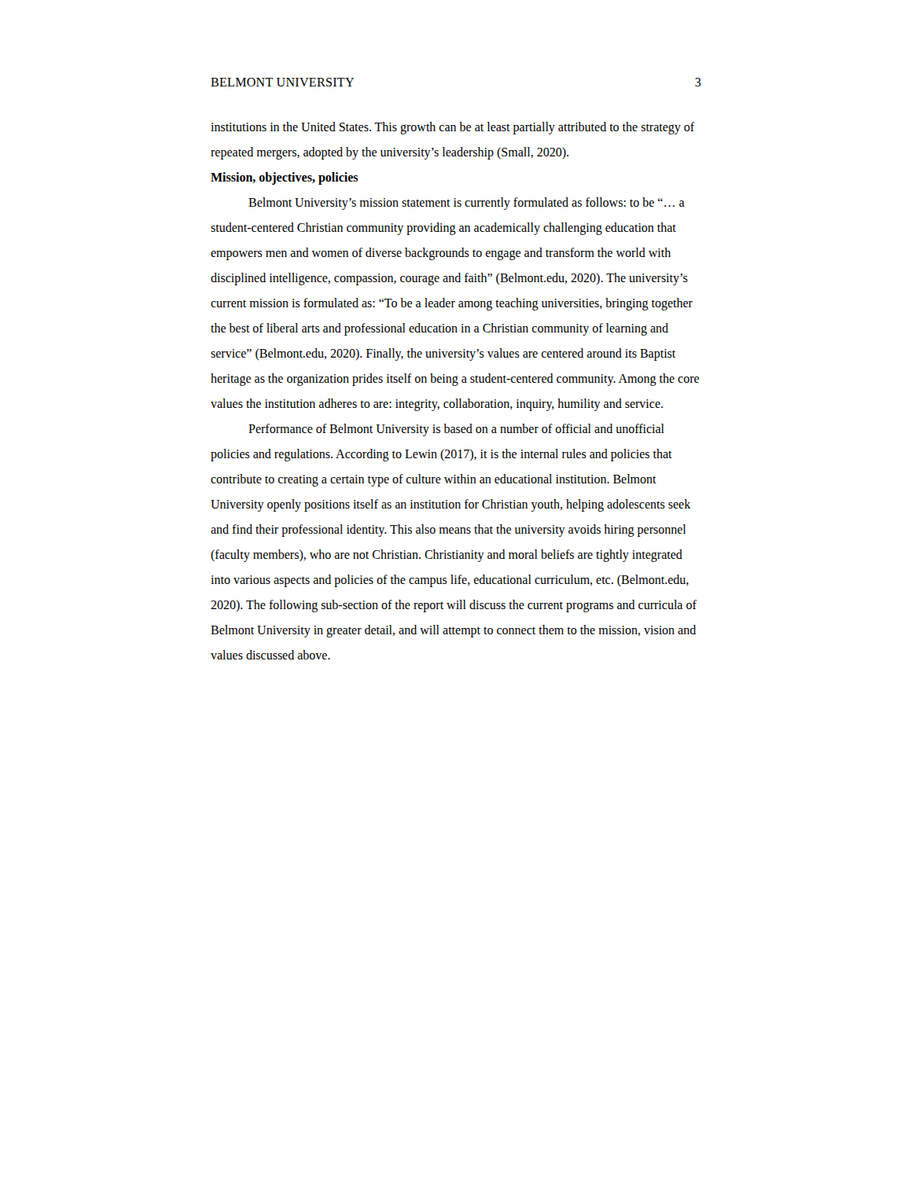Belmont University 3
institutions in the United States. This growth can be at least partially attributed to the strategy of repeated mergers, adopted by the university’s leadership (Small, 2020).
Mission, objectives, policies
Belmont University’s mission statement is currently formulated as follows: to be “… a student-centered Christian community providing an academically challenging education that empowers men and women of diverse backgrounds to engage and transform the world with disciplined intelligence, compassion, courage and faith” (Belmont.edu, 2020). The university’s current mission is formulated as: “To be a leader among teaching universities, bringing together the best of liberal arts and professional education in a Christian community of learning and service” (Belmont.edu, 2020). Finally, the university’s values are centered around its Baptist heritage as the organization prides itself on being a student-centered community. Among the core values the institution adheres to are: integrity, collaboration, inquiry, humility and service.
Performance of Belmont University is based on a number of official and unofficial policies and regulations. According to Lewin (2017), it is the internal rules and policies that contribute to creating a certain type of culture within an educational institution. Belmont University openly positions itself as an institution for Christian youth, helping adolescents seek and find their professional identity. This also means that the university avoids hiring personnel (faculty members), who are not Christian. Christianity and moral beliefs are tightly integrated into various aspects and policies of the campus life, educational curriculum, etc. (Belmont.edu, 2020). The following sub-section of the report will discuss the current programs and curricula of Belmont University in greater detail, and will attempt to connect them to the mission, vision and values discussed above.